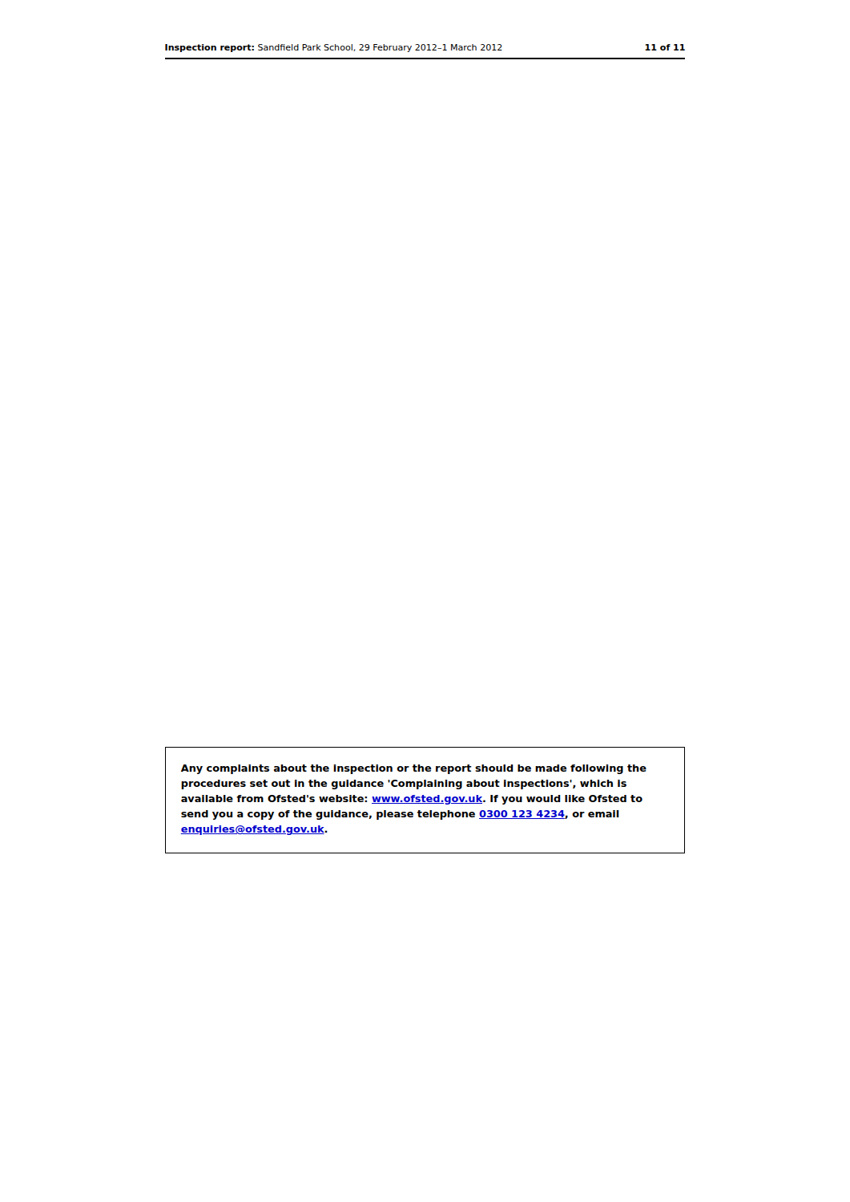Inspection report: Sandfield Park School, 29 February 2012–1 March 2012
11 of 11
Any complaints about the inspection or the report should be made following the procedures set out in the guidance 'Complaining about inspections', which is available from Ofsted's website: www.ofsted.gov.uk. If you would like Ofsted to send you a copy of the guidance, please telephone 0300 123 4234, or email enquiries@ofsted.gov.uk.